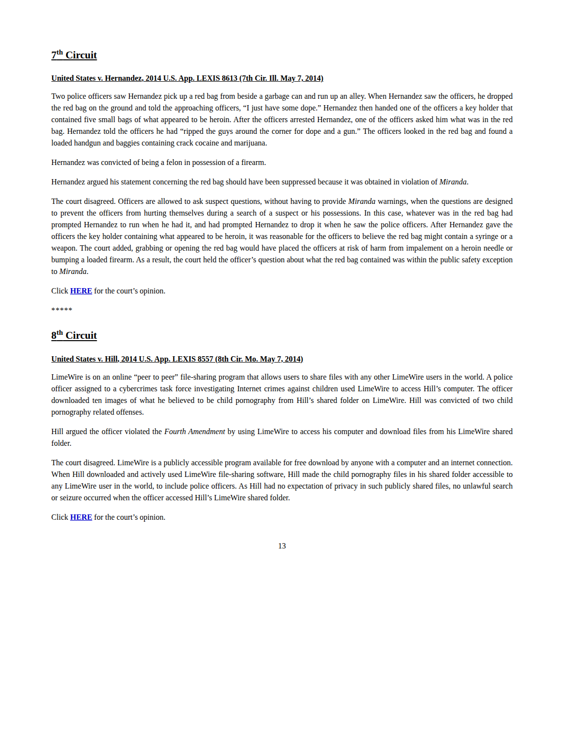7th Circuit
United States v. Hernandez, 2014 U.S. App. LEXIS 8613 (7th Cir. Ill. May 7, 2014)
Two police officers saw Hernandez pick up a red bag from beside a garbage can and run up an alley. When Hernandez saw the officers, he dropped the red bag on the ground and told the approaching officers, “I just have some dope.” Hernandez then handed one of the officers a key holder that contained five small bags of what appeared to be heroin. After the officers arrested Hernandez, one of the officers asked him what was in the red bag. Hernandez told the officers he had “ripped the guys around the corner for dope and a gun.” The officers looked in the red bag and found a loaded handgun and baggies containing crack cocaine and marijuana.
Hernandez was convicted of being a felon in possession of a firearm.
Hernandez argued his statement concerning the red bag should have been suppressed because it was obtained in violation of Miranda.
The court disagreed. Officers are allowed to ask suspect questions, without having to provide Miranda warnings, when the questions are designed to prevent the officers from hurting themselves during a search of a suspect or his possessions. In this case, whatever was in the red bag had prompted Hernandez to run when he had it, and had prompted Hernandez to drop it when he saw the police officers. After Hernandez gave the officers the key holder containing what appeared to be heroin, it was reasonable for the officers to believe the red bag might contain a syringe or a weapon. The court added, grabbing or opening the red bag would have placed the officers at risk of harm from impalement on a heroin needle or bumping a loaded firearm. As a result, the court held the officer’s question about what the red bag contained was within the public safety exception to Miranda.
Click HERE for the court’s opinion.
*****
8th Circuit
United States v. Hill, 2014 U.S. App. LEXIS 8557 (8th Cir. Mo. May 7, 2014)
LimeWire is on an online “peer to peer” file-sharing program that allows users to share files with any other LimeWire users in the world. A police officer assigned to a cybercrimes task force investigating Internet crimes against children used LimeWire to access Hill’s computer. The officer downloaded ten images of what he believed to be child pornography from Hill’s shared folder on LimeWire. Hill was convicted of two child pornography related offenses.
Hill argued the officer violated the Fourth Amendment by using LimeWire to access his computer and download files from his LimeWire shared folder.
The court disagreed. LimeWire is a publicly accessible program available for free download by anyone with a computer and an internet connection. When Hill downloaded and actively used LimeWire file-sharing software, Hill made the child pornography files in his shared folder accessible to any LimeWire user in the world, to include police officers. As Hill had no expectation of privacy in such publicly shared files, no unlawful search or seizure occurred when the officer accessed Hill’s LimeWire shared folder.
Click HERE for the court’s opinion.
13